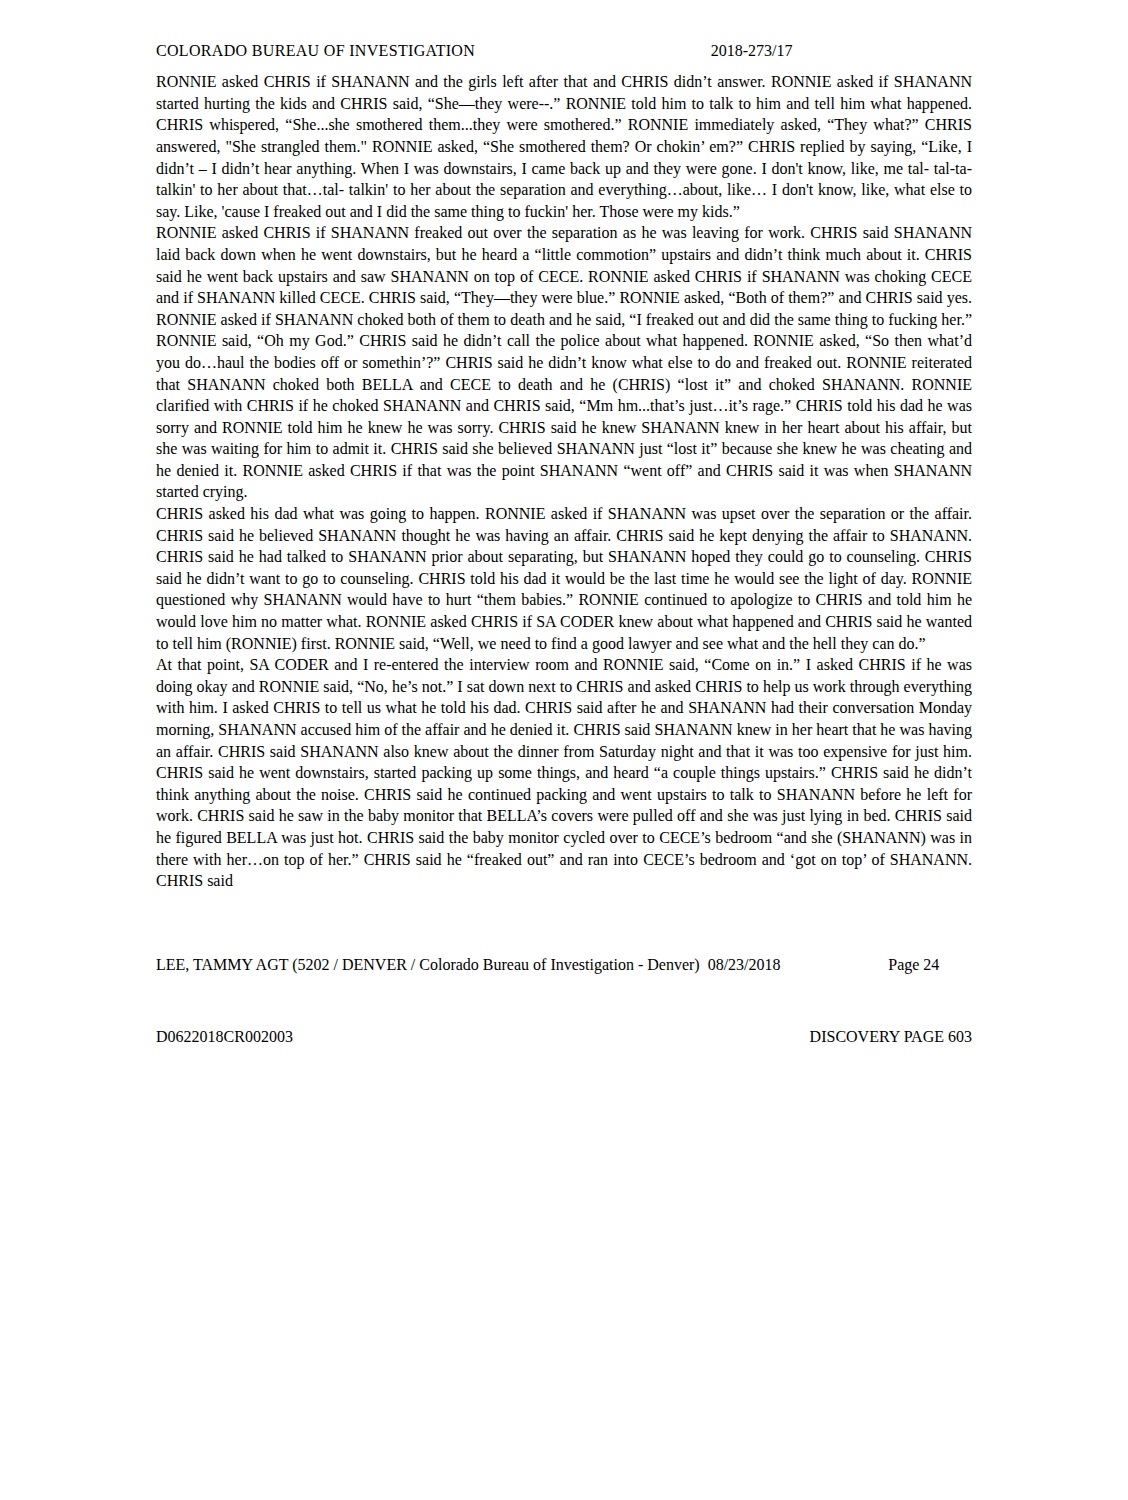COLORADO BUREAU OF INVESTIGATION
2018-273/17
RONNIE asked CHRIS if SHANANN and the girls left after that and CHRIS didn’t answer. RONNIE asked if SHANANN started hurting the kids and CHRIS said, “She—they were--.” RONNIE told him to talk to him and tell him what happened. CHRIS whispered, “She...she smothered them...they were smothered.” RONNIE immediately asked, “They what?” CHRIS answered, "She strangled them." RONNIE asked, “She smothered them? Or chokin’ em?” CHRIS replied by saying, “Like, I didn’t – I didn’t hear anything. When I was downstairs, I came back up and they were gone. I don't know, like, me tal- tal-ta- talkin' to her about that…tal- talkin' to her about the separation and everything…about, like… I don't know, like, what else to say. Like, 'cause I freaked out and I did the same thing to fuckin' her. Those were my kids.”
RONNIE asked CHRIS if SHANANN freaked out over the separation as he was leaving for work. CHRIS said SHANANN laid back down when he went downstairs, but he heard a “little commotion” upstairs and didn’t think much about it. CHRIS said he went back upstairs and saw SHANANN on top of CECE. RONNIE asked CHRIS if SHANANN was choking CECE and if SHANANN killed CECE. CHRIS said, “They—they were blue.” RONNIE asked, “Both of them?” and CHRIS said yes. RONNIE asked if SHANANN choked both of them to death and he said, “I freaked out and did the same thing to fucking her.” RONNIE said, “Oh my God.” CHRIS said he didn’t call the police about what happened. RONNIE asked, “So then what’d you do…haul the bodies off or somethin’?” CHRIS said he didn’t know what else to do and freaked out. RONNIE reiterated that SHANANN choked both BELLA and CECE to death and he (CHRIS) “lost it” and choked SHANANN. RONNIE clarified with CHRIS if he choked SHANANN and CHRIS said, “Mm hm...that’s just…it’s rage.” CHRIS told his dad he was sorry and RONNIE told him he knew he was sorry. CHRIS said he knew SHANANN knew in her heart about his affair, but she was waiting for him to admit it. CHRIS said she believed SHANANN just “lost it” because she knew he was cheating and he denied it. RONNIE asked CHRIS if that was the point SHANANN “went off” and CHRIS said it was when SHANANN started crying.
CHRIS asked his dad what was going to happen. RONNIE asked if SHANANN was upset over the separation or the affair. CHRIS said he believed SHANANN thought he was having an affair. CHRIS said he kept denying the affair to SHANANN. CHRIS said he had talked to SHANANN prior about separating, but SHANANN hoped they could go to counseling. CHRIS said he didn’t want to go to counseling. CHRIS told his dad it would be the last time he would see the light of day. RONNIE questioned why SHANANN would have to hurt “them babies.” RONNIE continued to apologize to CHRIS and told him he would love him no matter what. RONNIE asked CHRIS if SA CODER knew about what happened and CHRIS said he wanted to tell him (RONNIE) first. RONNIE said, “Well, we need to find a good lawyer and see what and the hell they can do.”
At that point, SA CODER and I re-entered the interview room and RONNIE said, “Come on in.” I asked CHRIS if he was doing okay and RONNIE said, “No, he’s not.” I sat down next to CHRIS and asked CHRIS to help us work through everything with him. I asked CHRIS to tell us what he told his dad. CHRIS said after he and SHANANN had their conversation Monday morning, SHANANN accused him of the affair and he denied it. CHRIS said SHANANN knew in her heart that he was having an affair. CHRIS said SHANANN also knew about the dinner from Saturday night and that it was too expensive for just him. CHRIS said he went downstairs, started packing up some things, and heard “a couple things upstairs.” CHRIS said he didn’t think anything about the noise. CHRIS said he continued packing and went upstairs to talk to SHANANN before he left for work. CHRIS said he saw in the baby monitor that BELLA’s covers were pulled off and she was just lying in bed. CHRIS said he figured BELLA was just hot. CHRIS said the baby monitor cycled over to CECE’s bedroom “and she (SHANANN) was in there with her…on top of her.” CHRIS said he “freaked out” and ran into CECE’s bedroom and ‘got on top’ of SHANANN. CHRIS said
LEE, TAMMY AGT (5202 / DENVER / Colorado Bureau of Investigation - Denver) 08/23/2018
Page 24
D0622018CR002003
DISCOVERY PAGE 603